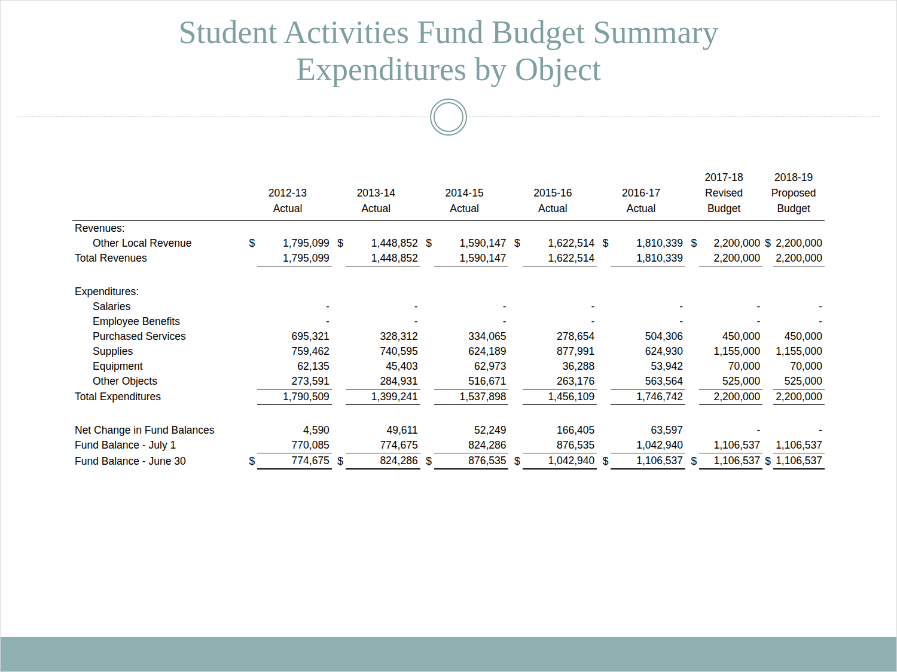Student Activities Fund Budget Summary
Expenditures by Object
| | | | | | | 2017-18 | 2018-19 |
| --- | --- | --- | --- | --- | --- | --- | --- |
| | 2012-13 | 2013-14 | 2014-15 | 2015-16 | 2016-17 | Revised | Proposed |
| | Actual | Actual | Actual | Actual | Actual | Budget | Budget |
| Revenues: | |
| Other Local Revenue | $ | 1,795,099 | $ | 1,448,852 | $ | 1,590,147 | $ | 1,622,514 | $ | 1,810,339 | $ | 2,200,000 | $ | 2,200,000 |
| Total Revenues | | 1,795,099 | | 1,448,852 | | 1,590,147 | | 1,622,514 | | 1,810,339 | | 2,200,000 | | 2,200,000 |
| Expenditures: | |
| Salaries | | - | | - | | - | | - | | - | | - | | - |
| Employee Benefits | | - | | - | | - | | - | | - | | - | | - |
| Purchased Services | | 695,321 | | 328,312 | | 334,065 | | 278,654 | | 504,306 | | 450,000 | | 450,000 |
| Supplies | | 759,462 | | 740,595 | | 624,189 | | 877,991 | | 624,930 | | 1,155,000 | | 1,155,000 |
| Equipment | | 62,135 | | 45,403 | | 62,973 | | 36,288 | | 53,942 | | 70,000 | | 70,000 |
| Other Objects | | 273,591 | | 284,931 | | 516,671 | | 263,176 | | 563,564 | | 525,000 | | 525,000 |
| Total Expenditures | | 1,790,509 | | 1,399,241 | | 1,537,898 | | 1,456,109 | | 1,746,742 | | 2,200,000 | | 2,200,000 |
| Net Change in Fund Balances | | 4,590 | | 49,611 | | 52,249 | | 166,405 | | 63,597 | | - | | - |
| Fund Balance - July 1 | | 770,085 | | 774,675 | | 824,286 | | 876,535 | | 1,042,940 | | 1,106,537 | | 1,106,537 |
| Fund Balance - June 30 | $ | 774,675 | $ | 824,286 | $ | 876,535 | $ | 1,042,940 | $ | 1,106,537 | $ | 1,106,537 | $ | 1,106,537 |